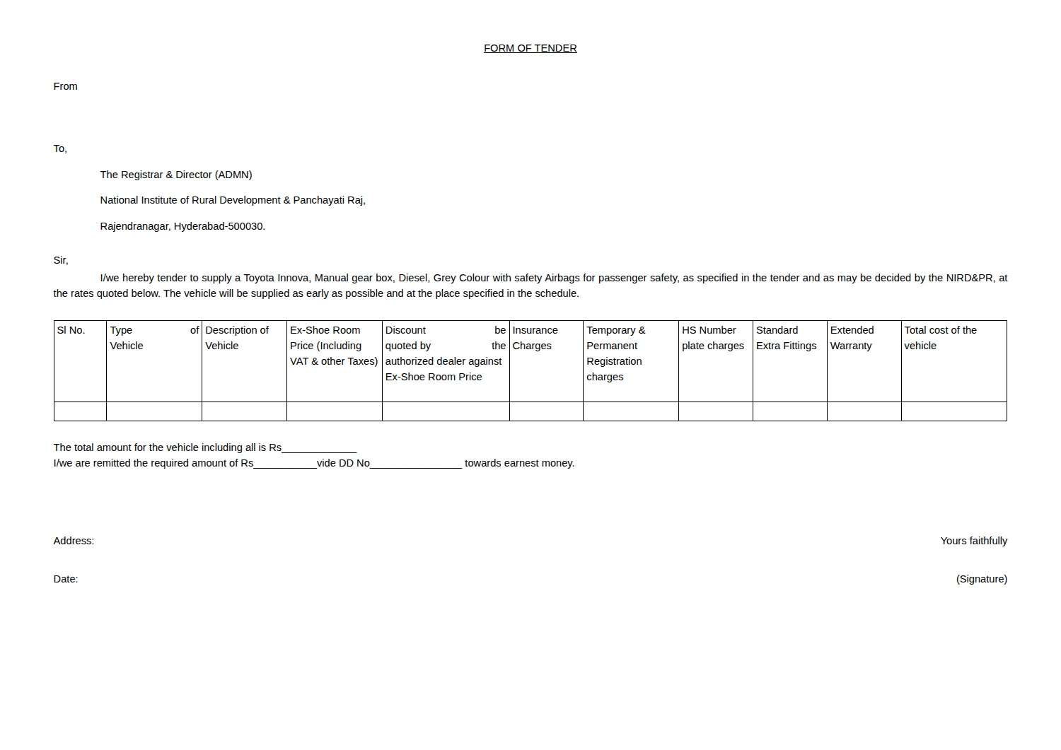FORM OF TENDER
From
To,
The Registrar & Director (ADMN)
National Institute of Rural Development & Panchayati Raj,
Rajendranagar, Hyderabad-500030.
Sir,
I/we hereby tender to supply a Toyota Innova, Manual gear box, Diesel, Grey Colour with safety Airbags for passenger safety, as specified in the tender and as may be decided by the NIRD&PR, at the rates quoted below. The vehicle will be supplied as early as possible and at the place specified in the schedule.
| Sl No. | Type of Vehicle | Description of Vehicle | Ex-Shoe Room Price (Including VAT & other Taxes) | Discount be quoted by the authorized dealer against Ex-Shoe Room Price | Insurance Charges | Temporary & Permanent Registration charges | HS Number plate charges | Standard Extra Fittings | Extended Warranty | Total cost of the vehicle |
| --- | --- | --- | --- | --- | --- | --- | --- | --- | --- | --- |
The total amount for the vehicle including all is Rs_____________
I/we are remitted the required amount of Rs___________vide DD No________________ towards earnest money.
Address: Yours faithfully
Date: (Signature)